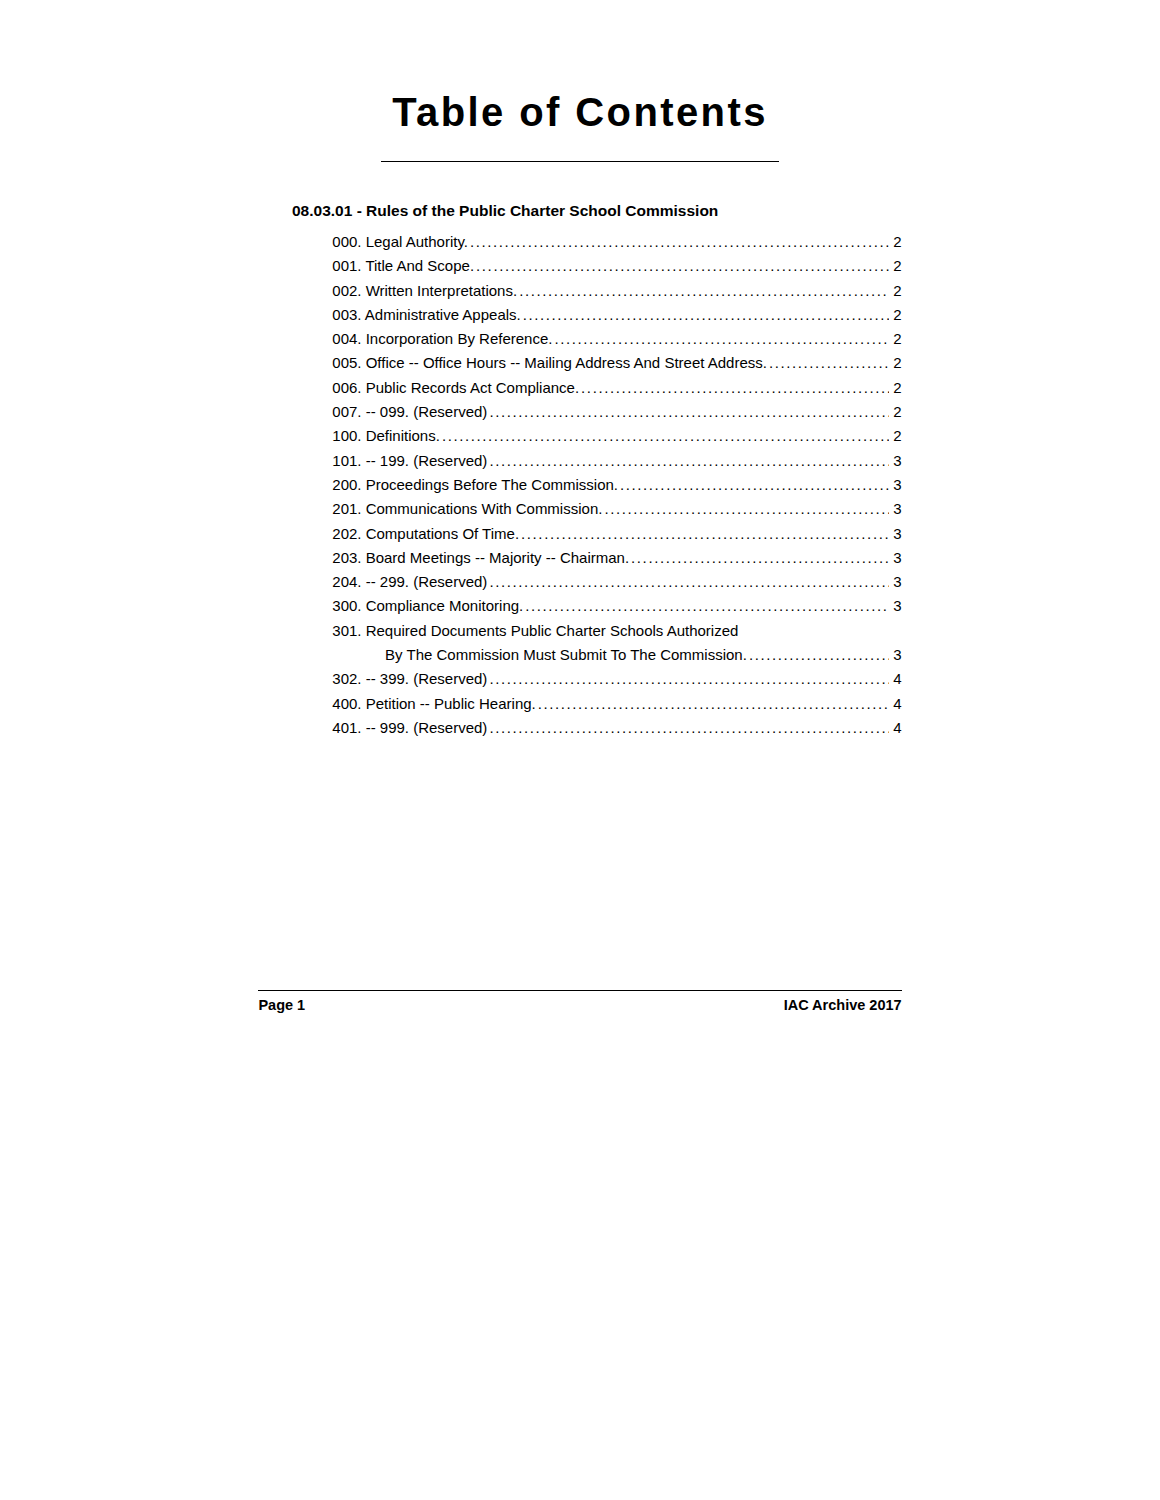Table of Contents
08.03.01 - Rules of the Public Charter School Commission
000. Legal Authority............................................................................................................ 2
001. Title And Scope................................................................................................ 2
002. Written Interpretations........................................................................................ 2
003. Administrative Appeals..................................................................................... 2
004. Incorporation By Reference............................................................................. 2
005. Office -- Office Hours -- Mailing Address And Street Address.......................... 2
006. Public Records Act Compliance........................................................................ 2
007. -- 099. (Reserved)............................................................................................. 2
100. Definitions............................................................................................................ 2
101. -- 199. (Reserved)............................................................................................. 3
200. Proceedings Before The Commission............................................................. 3
201. Communications With Commission................................................................. 3
202. Computations Of Time...................................................................................... 3
203. Board Meetings -- Majority -- Chairman............................................................ 3
204. -- 299. (Reserved)............................................................................................. 3
300. Compliance Monitoring.................................................................................... 3
301. Required Documents Public Charter Schools Authorized By The Commission Must Submit To The Commission................................. 3
302. -- 399. (Reserved)............................................................................................. 4
400. Petition -- Public Hearing................................................................................. 4
401. -- 999. (Reserved)............................................................................................. 4
Page 1 IAC Archive 2017